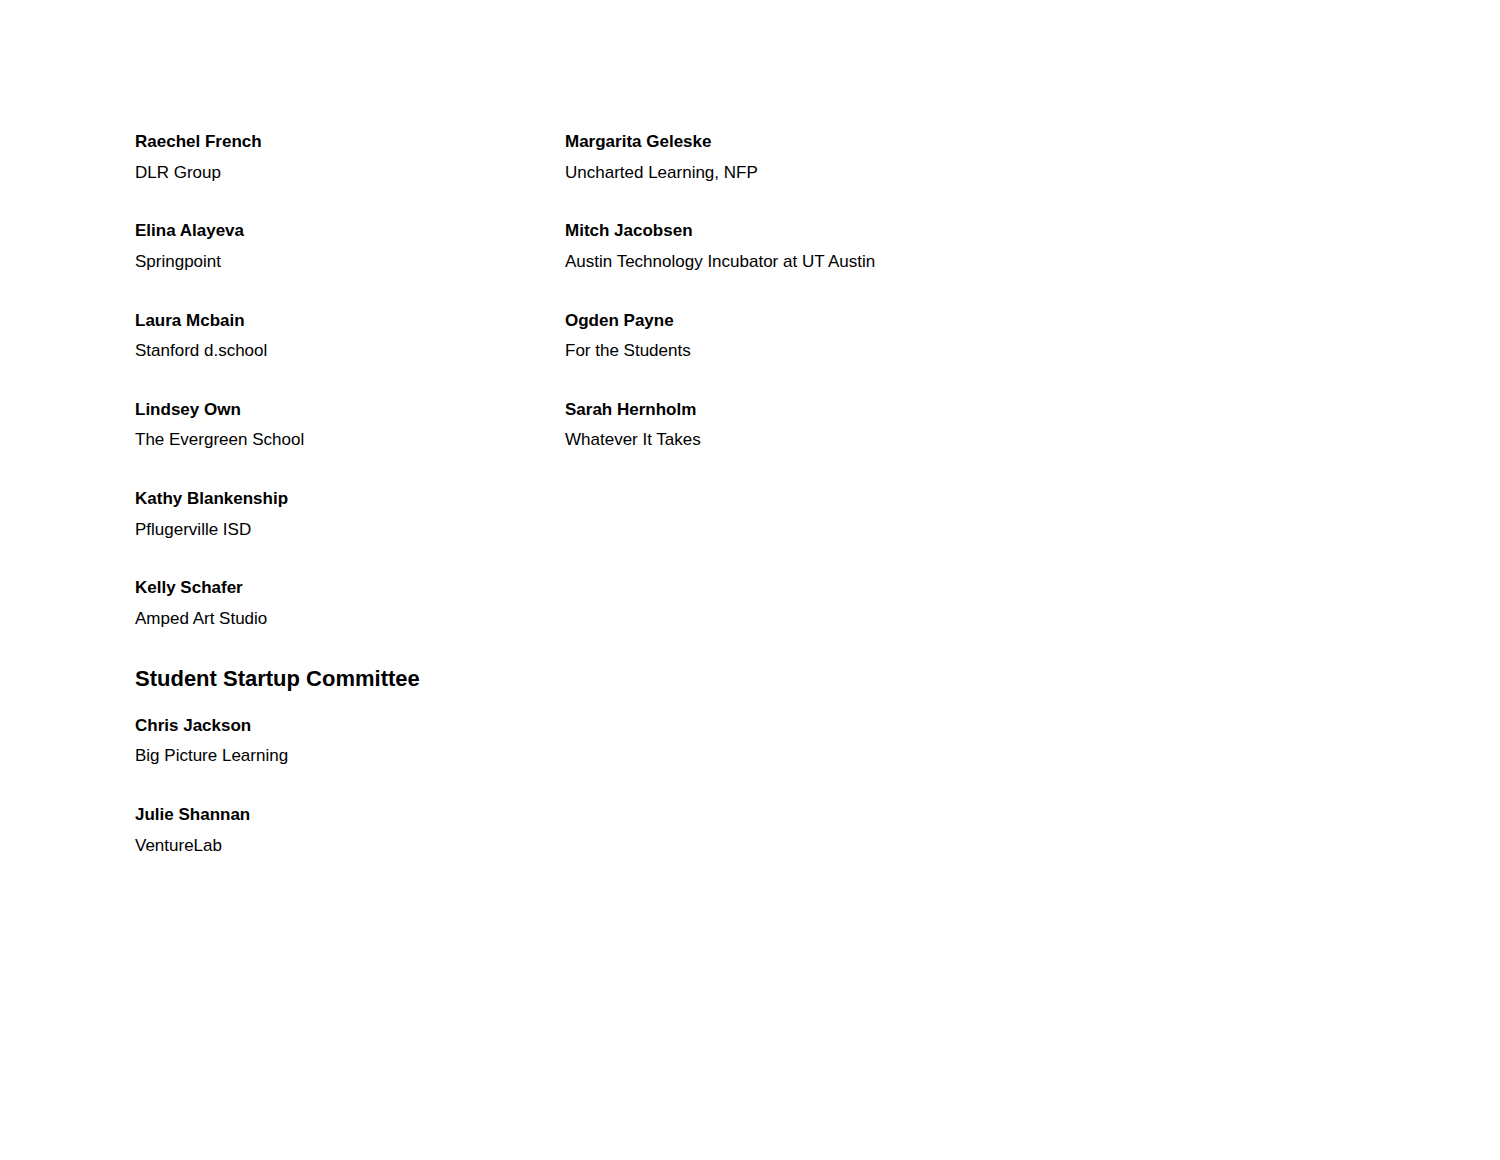Raechel French
DLR Group
Elina Alayeva
Springpoint
Laura Mcbain
Stanford d.school
Lindsey Own
The Evergreen School
Kathy Blankenship
Pflugerville ISD
Kelly Schafer
Amped Art Studio
Student Startup Committee
Chris Jackson
Big Picture Learning
Julie Shannan
VentureLab
Margarita Geleske
Uncharted Learning, NFP
Mitch Jacobsen
Austin Technology Incubator at UT Austin
Ogden Payne
For the Students
Sarah Hernholm
Whatever It Takes